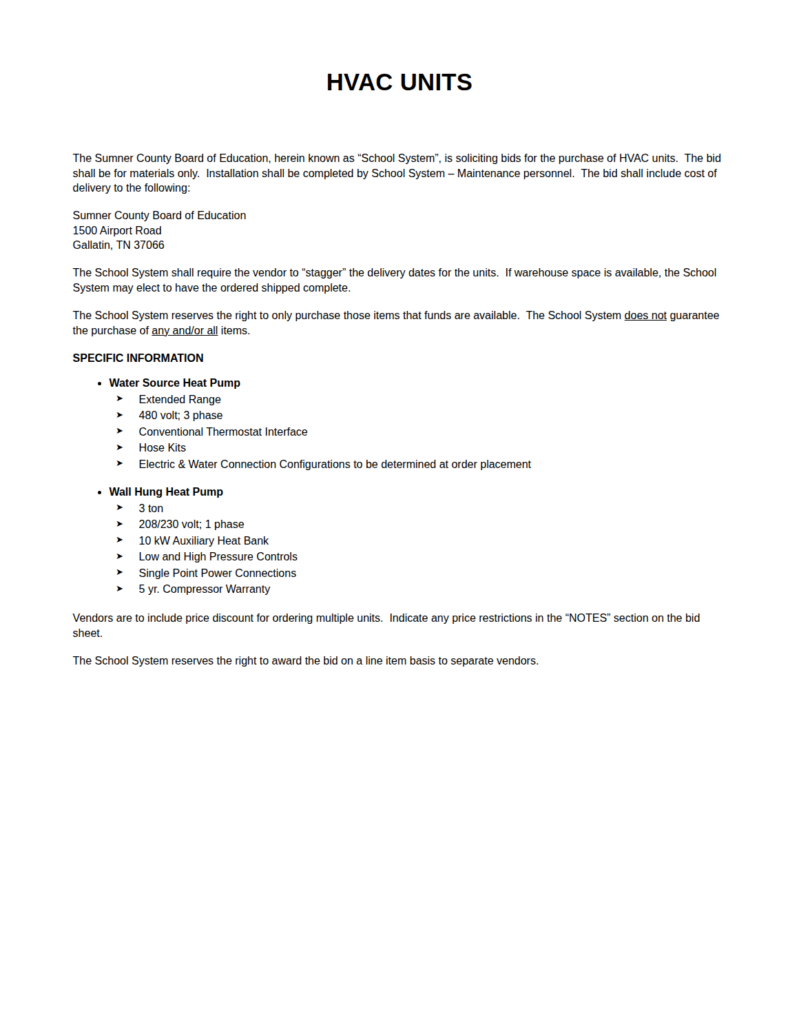HVAC UNITS
The Sumner County Board of Education, herein known as “School System”, is soliciting bids for the purchase of HVAC units. The bid shall be for materials only. Installation shall be completed by School System – Maintenance personnel. The bid shall include cost of delivery to the following:
Sumner County Board of Education 1500 Airport Road Gallatin, TN 37066
The School System shall require the vendor to “stagger” the delivery dates for the units. If warehouse space is available, the School System may elect to have the ordered shipped complete.
The School System reserves the right to only purchase those items that funds are available. The School System does not guarantee the purchase of any and/or all items.
SPECIFIC INFORMATION
Water Source Heat Pump
Extended Range
480 volt; 3 phase
Conventional Thermostat Interface
Hose Kits
Electric & Water Connection Configurations to be determined at order placement
Wall Hung Heat Pump
3 ton
208/230 volt; 1 phase
10 kW Auxiliary Heat Bank
Low and High Pressure Controls
Single Point Power Connections
5 yr. Compressor Warranty
Vendors are to include price discount for ordering multiple units. Indicate any price restrictions in the “NOTES” section on the bid sheet.
The School System reserves the right to award the bid on a line item basis to separate vendors.